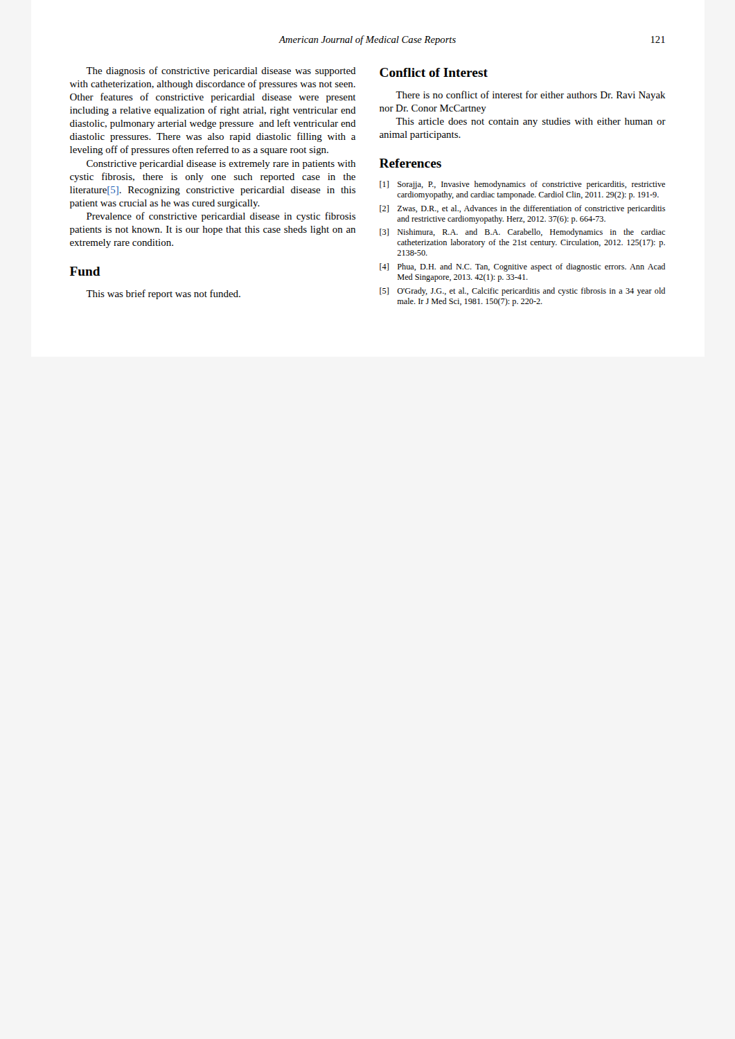American Journal of Medical Case Reports 121
The diagnosis of constrictive pericardial disease was supported with catheterization, although discordance of pressures was not seen. Other features of constrictive pericardial disease were present including a relative equalization of right atrial, right ventricular end diastolic, pulmonary arterial wedge pressure and left ventricular end diastolic pressures. There was also rapid diastolic filling with a leveling off of pressures often referred to as a square root sign.
Constrictive pericardial disease is extremely rare in patients with cystic fibrosis, there is only one such reported case in the literature[5]. Recognizing constrictive pericardial disease in this patient was crucial as he was cured surgically.
Prevalence of constrictive pericardial disease in cystic fibrosis patients is not known. It is our hope that this case sheds light on an extremely rare condition.
Fund
This was brief report was not funded.
Conflict of Interest
There is no conflict of interest for either authors Dr. Ravi Nayak nor Dr. Conor McCartney
This article does not contain any studies with either human or animal participants.
References
[1] Sorajja, P., Invasive hemodynamics of constrictive pericarditis, restrictive cardiomyopathy, and cardiac tamponade. Cardiol Clin, 2011. 29(2): p. 191-9.
[2] Zwas, D.R., et al., Advances in the differentiation of constrictive pericarditis and restrictive cardiomyopathy. Herz, 2012. 37(6): p. 664-73.
[3] Nishimura, R.A. and B.A. Carabello, Hemodynamics in the cardiac catheterization laboratory of the 21st century. Circulation, 2012. 125(17): p. 2138-50.
[4] Phua, D.H. and N.C. Tan, Cognitive aspect of diagnostic errors. Ann Acad Med Singapore, 2013. 42(1): p. 33-41.
[5] O'Grady, J.G., et al., Calcific pericarditis and cystic fibrosis in a 34 year old male. Ir J Med Sci, 1981. 150(7): p. 220-2.